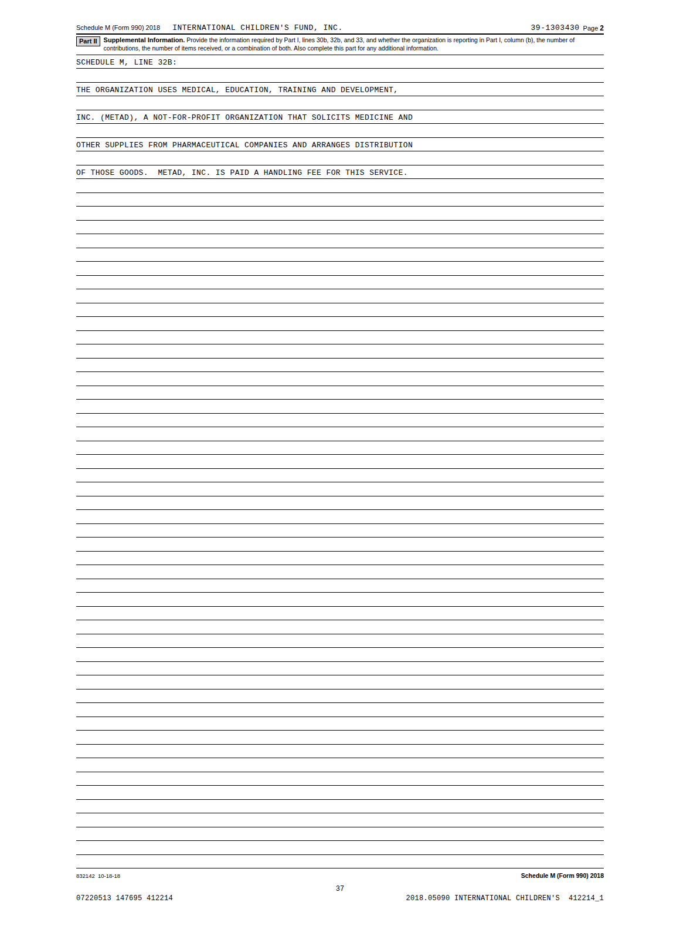Schedule M (Form 990) 2018 INTERNATIONAL CHILDREN'S FUND, INC.
39-1303430 Page 2
Part II
Supplemental Information. Provide the information required by Part I, lines 30b, 32b, and 33, and whether the organization is reporting in Part I, column (b), the number of contributions, the number of items received, or a combination of both. Also complete this part for any additional information.
SCHEDULE M, LINE 32B:
THE ORGANIZATION USES MEDICAL, EDUCATION, TRAINING AND DEVELOPMENT,
INC. (METAD), A NOT-FOR-PROFIT ORGANIZATION THAT SOLICITS MEDICINE AND
OTHER SUPPLIES FROM PHARMACEUTICAL COMPANIES AND ARRANGES DISTRIBUTION
OF THOSE GOODS. METAD, INC. IS PAID A HANDLING FEE FOR THIS SERVICE.
832142 10-18-18
Schedule M (Form 990) 2018
37
07220513 147695 412214 2018.05090 INTERNATIONAL CHILDREN'S 412214_1